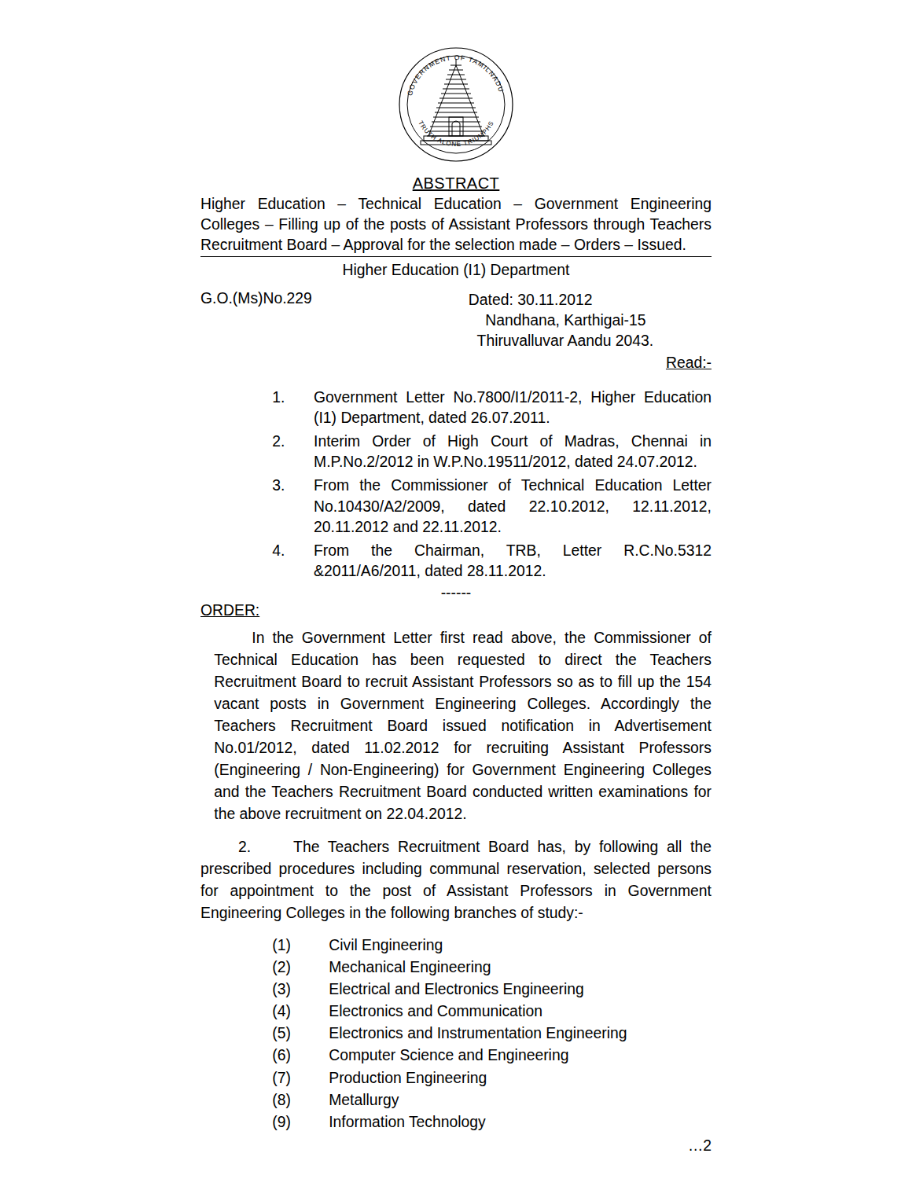GOVERNMENT OF TAMILNADU TRUTH ALONE TRIUMPHS
ABSTRACT
Higher Education – Technical Education – Government Engineering Colleges – Filling up of the posts of Assistant Professors through Teachers Recruitment Board – Approval for the selection made – Orders – Issued.
Higher Education (I1) Department
G.O.(Ms)No.229
Dated: 30.11.2012
Nandhana, Karthigai-15
Thiruvalluvar Aandu 2043.
Read:-
Government Letter No.7800/I1/2011-2, Higher Education (I1) Department, dated 26.07.2011.
Interim Order of High Court of Madras, Chennai in M.P.No.2/2012 in W.P.No.19511/2012, dated 24.07.2012.
From the Commissioner of Technical Education Letter No.10430/A2/2009, dated 22.10.2012, 12.11.2012, 20.11.2012 and 22.11.2012.
From the Chairman, TRB, Letter R.C.No.5312 &2011/A6/2011, dated 28.11.2012.
------
ORDER:
In the Government Letter first read above, the Commissioner of Technical Education has been requested to direct the Teachers Recruitment Board to recruit Assistant Professors so as to fill up the 154 vacant posts in Government Engineering Colleges. Accordingly the Teachers Recruitment Board issued notification in Advertisement No.01/2012, dated 11.02.2012 for recruiting Assistant Professors (Engineering / Non-Engineering) for Government Engineering Colleges and the Teachers Recruitment Board conducted written examinations for the above recruitment on 22.04.2012.
2. The Teachers Recruitment Board has, by following all the prescribed procedures including communal reservation, selected persons for appointment to the post of Assistant Professors in Government Engineering Colleges in the following branches of study:-
(1) Civil Engineering
(2) Mechanical Engineering
(3) Electrical and Electronics Engineering
(4) Electronics and Communication
(5) Electronics and Instrumentation Engineering
(6) Computer Science and Engineering
(7) Production Engineering
(8) Metallurgy
(9) Information Technology
…2